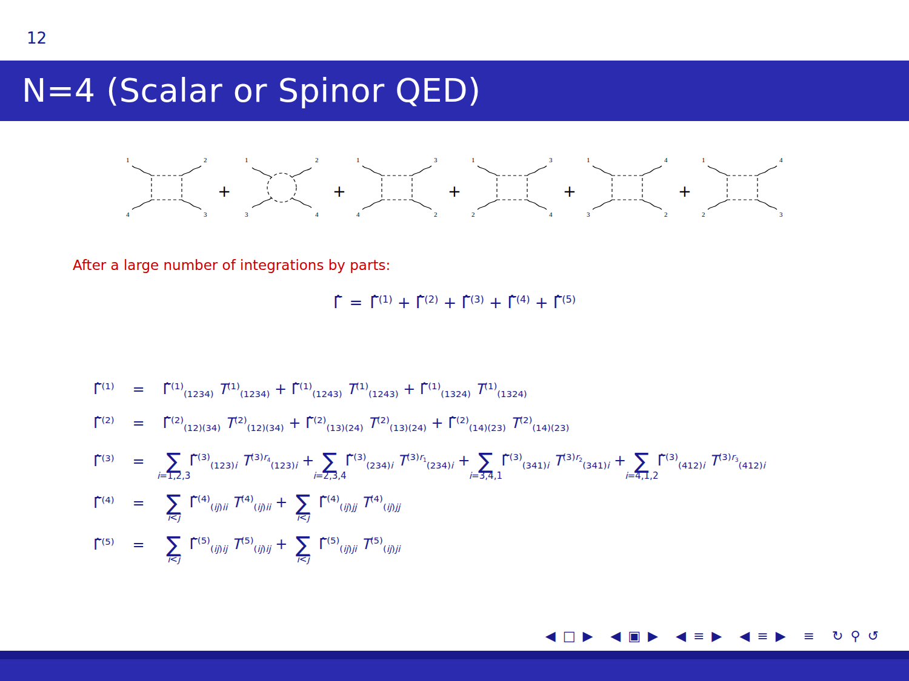12
N=4 (Scalar or Spinor QED)
1 2 4 3 + 1 2 3 4 + 1 3 4 2 + 1 3 2 4 + 1 4 3 2 + 1 4 2 3
After a large number of integrations by parts:
| Γ̂ | = | Γ̂ (1) + Γ̂ (2) + Γ̂ (3) + Γ̂ (4) + Γ̂ (5) |
| Γ̂ (1) | = | Γ̂ (1) (1234) T (1) (1234) + Γ̂ (1) (1243) T (1) (1243) + Γ̂ (1) (1324) T (1) (1324) |
| Γ̂ (2) | = | Γ̂ (2) (12)(34) T (2) (12)(34) + Γ̂ (2) (13)(24) T (2) (13)(24) + Γ̂ (2) (14)(23) T (2) (14)(23) |
| Γ̂ (3) | = | ∑ i =1,2,3 Γ̂ (3) (123) i T (3) r 4 (123) i + ∑ i =2,3,4 Γ̂ (3) (234) i T (3) r 1 (234) i + ∑ i =3,4,1 Γ̂ (3) (341) i T (3) r 2 (341) i + ∑ i =4,1,2 Γ̂ (3) (412) i T (3) r 3 (412) i |
| Γ̂ (4) | = | ∑ i < j Γ̂ (4) ( ij ) ii T (4) ( ij ) ii + ∑ i < j Γ̂ (4) ( ij ) jj T (4) ( ij ) jj |
| Γ̂ (5) | = | ∑ i < j Γ̂ (5) ( ij ) ij T (5) ( ij ) ij + ∑ i < j Γ̂ (5) ( ij ) ji T (5) ( ij ) ji |
◀□▶ ◀▣▶ ◀≡▶ ◀≡▶ ≡ ↻⚲↺